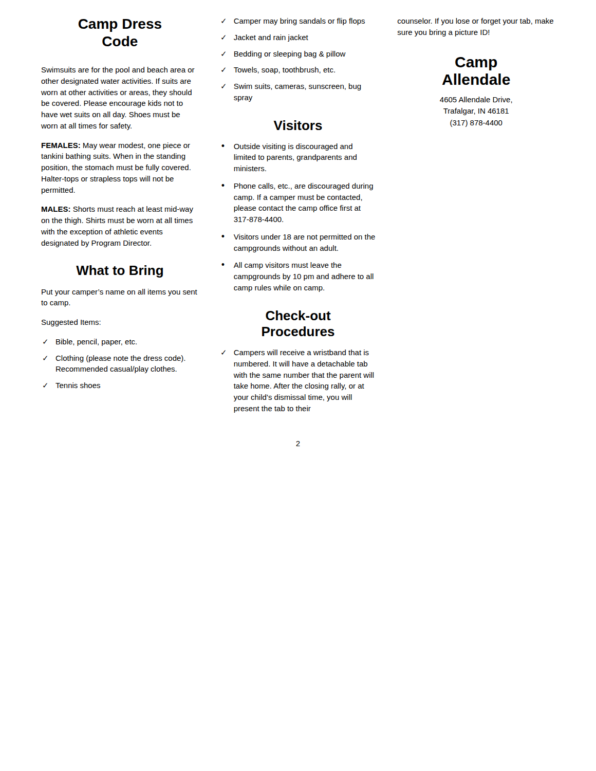Camp Dress
Code
Swimsuits are for the pool and beach area or other designated water activities. If suits are worn at other activities or areas, they should be covered. Please encourage kids not to have wet suits on all day. Shoes must be worn at all times for safety.
FEMALES: May wear modest, one piece or tankini bathing suits. When in the standing position, the stomach must be fully covered. Halter-tops or strapless tops will not be permitted.
MALES: Shorts must reach at least mid-way on the thigh. Shirts must be worn at all times with the exception of athletic events designated by Program Director.
What to Bring
Put your camper’s name on all items you sent to camp.
Suggested Items:
Bible, pencil, paper, etc.
Clothing (please note the dress code). Recommended casual/play clothes.
Tennis shoes
Camper may bring sandals or flip flops
Jacket and rain jacket
Bedding or sleeping bag & pillow
Towels, soap, toothbrush, etc.
Swim suits, cameras, sunscreen, bug spray
Visitors
Outside visiting is discouraged and limited to parents, grandparents and ministers.
Phone calls, etc., are discouraged during camp. If a camper must be contacted, please contact the camp office first at 317-878-4400.
Visitors under 18 are not permitted on the campgrounds without an adult.
All camp visitors must leave the campgrounds by 10 pm and adhere to all camp rules while on camp.
Check-out
Procedures
Campers will receive a wristband that is numbered. It will have a detachable tab with the same number that the parent will take home. After the closing rally, or at your child’s dismissal time, you will present the tab to their
counselor. If you lose or forget your tab, make sure you bring a picture ID!
Camp
Allendale
4605 Allendale Drive,
Trafalgar, IN 46181
(317) 878-4400
2